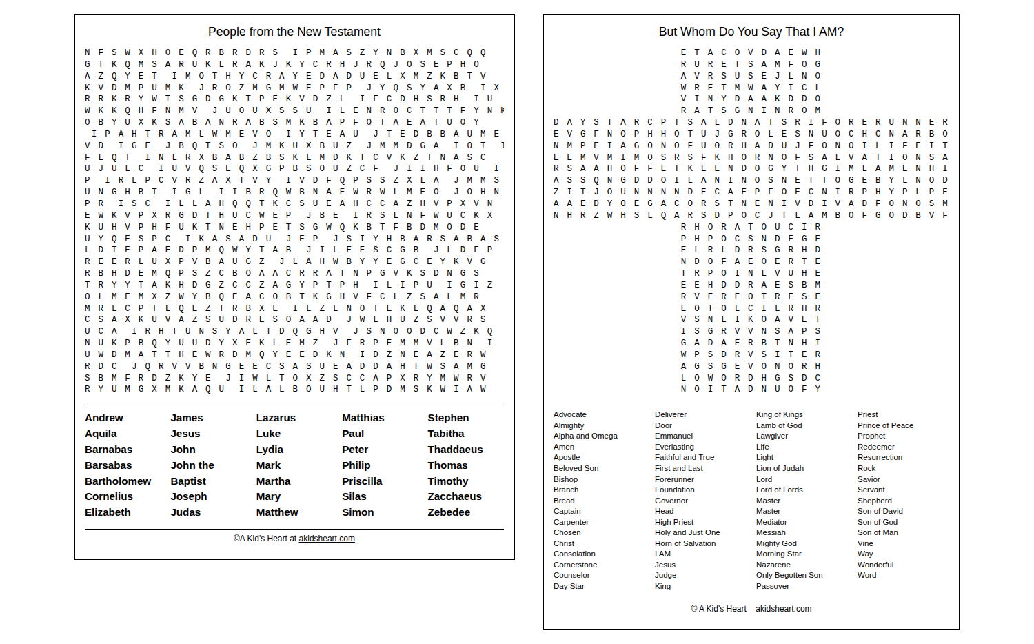People from the New Testament
N F S W X H O E Q R B R D R S I P M A S Z Y N B X M S C Q Q G T K Q M S A R U K L R A K J K Y C R H J R Q J O S E P H O A Z Q Y E T I M O T H Y C R A Y E D A D U E L X M Z K B T V K V D M P U M K J R O Z M G M W E P F P J Y Q S Y A X B I X R R K R Y W T S G D G K T P E K V D Z L I F C D H S R H I U W K K Q H F N M V J U O U X S S U I L E N R O C T T T F Y N K O B Y U X K S A B A N R A B S M K B A P F O T A E A T U O Y I P A H T R A M L W M E V O I Y T E A U J T E D B B A U M E V D I G E J B Q T S O J M K U X B U Z J M M D G A I O T I J F L Q T I N L R X B A B Z B S K L M D K T C V K Z T N A S C U J U L C I U V Q S E Q X G P B S O U Z C F J I I H F O U I P I R L P C V R Z A X T V Y I V D F Q P S S Z X L A J M M S U N G H B T I G L I I B R Q W B N A E W R W L M E O J O H N P R I S C I L L A H Q Q T K C S U E A H C C A Z H V P X V N E W K V P X R G D T H U C W E P J B E I R S L N F W U C K X K U H V P H F U K T N E H P E T S G W Q K B T F B D M O D E U Y Q E S P C I K A S A D U J E P J S I Y H B A R S A B A S L D T E P A E D P M Q W Y T A B J I L E E S C G B J L D F P R E E R L U X P V B A U G Z J L A H W B Y Y E G C E Y K V G R B H D E M Q P S Z C B O A A C R R A T N P G V K S D N G S T R Y Y T A K H D G Z C C Z A G Y P T P H I L I P U I G I Z O L M E M X Z W Y B Q E A C O B T K G H V F C L Z S A L M R M R L C P T L Q E Z T R B X E I L Z L N O T E K L Q A Q A X C S A X K U V A Z S U D R E S O A A D J W L H U Z S V V R S U C A I R H T U N S Y A L T D Q G H V J S N O O D C W Z K Q N U K P B Q Y U U D Y X E K L E M Z J F R P E M M V L B N I U W D M A T T H E W R D M Q Y E E D K N I D Z N E A Z E R W R D C J Q R V V B N G E E C S A S U E A D D A H T W S A M G S B M F R D Z K Y E J I W L T O X Z S C C A P X R Y M W R V R Y U M G X M K A Q U I L A L B O U H T L P D M S K W I A W
Andrew
Aquila
Barnabas
Barsabas
Bartholomew
Cornelius
Elizabeth
James
Jesus
John
John the Baptist
Joseph
Judas
Lazarus
Luke
Lydia
Mark
Martha
Mary
Matthew
Matthias
Paul
Peter
Philip
Priscilla
Silas
Simon
Stephen
Tabitha
Thaddaeus
Thomas
Timothy
Zacchaeus
Zebedee
©A Kid's Heart at akidsheart.com
But Whom Do You Say That I AM?
E T A C O V D A E W H R U R E T S A M F O G A V R S U S E J L N O W R E T M W A Y I C L V I N Y D A A K D D O R A T S G N I N R O M D A Y S T A R C P T S A L D N A T S R I F O R E R U N N E R E V G F N O P H H O T U J G R O L E S N U O C H C N A R B O N M P E I A G O N O F U O R H A D U J F O N O I L I F E I T E E M V M I M O S R S F K H O R N O F S A L V A T I O N S A R S A A H O F F E T K E E N D O G Y T H G I M L A M E N H I A S S Q N G D D O I L A N I N O S N E T T O G E B Y L N O D Z I T J O U N N N N D E C A E P F O E C N I R P H Y P L P E A A E D Y O E G A C O R S T N E N I V D I V A D F O N O S M N H R Z W H S L Q A R S D P O C J T L A M B O F G O D B V F R H O R A T O U C I R P H P O C S N D E G E E L R L D R S G R H D N D O F A E O E R T E T R P O I N L V U H E E E H D D R A E S B M R V E R E O T R E S E E O T O L C I L R H R V S N L I K O A V E T I S G R V V N S A P S G A D A E R B T N H I W P S D R V S I T E R A G S G E V O N O R H L O W O R D H G S D C N O I T A D N U O F Y
Advocate
Almighty
Alpha and Omega
Amen
Apostle
Beloved Son
Bishop
Branch
Bread
Captain
Carpenter
Chosen
Christ
Consolation
Cornerstone
Counselor
Day Star
Deliverer
Door
Emmanuel
Everlasting
Faithful and True
First and Last
Forerunner
Foundation
Governor
Head
High Priest
Holy and Just One
Horn of Salvation
I AM
Jesus
Judge
King
King of Kings
Lamb of God
Lawgiver
Life
Light
Lion of Judah
Lord
Lord of Lords
Master
Master
Mediator
Messiah
Mighty God
Morning Star
Nazarene
Only Begotten Son
Passover
Priest
Prince of Peace
Prophet
Redeemer
Resurrection
Rock
Savior
Servant
Shepherd
Son of David
Son of God
Son of Man
Vine
Way
Wonderful
Word
© A Kid's Heart akidsheart.com